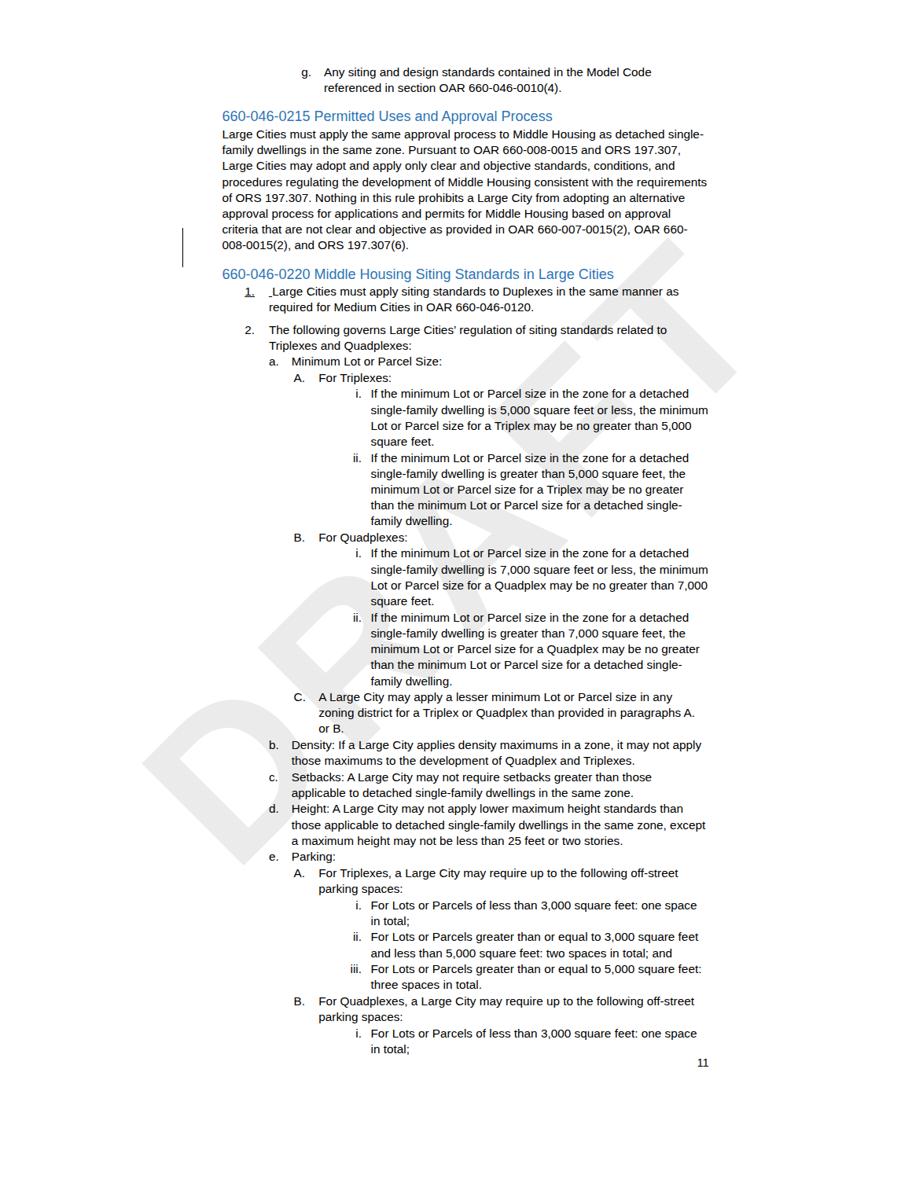DRAFT
g.
Any siting and design standards contained in the Model Code referenced in section OAR 660-046-0010(4).
660-046-0215 Permitted Uses and Approval Process
Large Cities must apply the same approval process to Middle Housing as detached single-family dwellings in the same zone. Pursuant to OAR 660-008-0015 and ORS 197.307, Large Cities may adopt and apply only clear and objective standards, conditions, and procedures regulating the development of Middle Housing consistent with the requirements of ORS 197.307. Nothing in this rule prohibits a Large City from adopting an alternative approval process for applications and permits for Middle Housing based on approval criteria that are not clear and objective as provided in OAR 660-007-0015(2), OAR 660-008-0015(2), and ORS 197.307(6).
660-046-0220 Middle Housing Siting Standards in Large Cities
1.
Large Cities must apply siting standards to Duplexes in the same manner as required for Medium Cities in OAR 660-046-0120.
2.
The following governs Large Cities’ regulation of siting standards related to Triplexes and Quadplexes:
a.
Minimum Lot or Parcel Size:
A.
For Triplexes:
i.
If the minimum Lot or Parcel size in the zone for a detached single-family dwelling is 5,000 square feet or less, the minimum Lot or Parcel size for a Triplex may be no greater than 5,000 square feet.
ii.
If the minimum Lot or Parcel size in the zone for a detached single-family dwelling is greater than 5,000 square feet, the minimum Lot or Parcel size for a Triplex may be no greater than the minimum Lot or Parcel size for a detached single-family dwelling.
B.
For Quadplexes:
i.
If the minimum Lot or Parcel size in the zone for a detached single-family dwelling is 7,000 square feet or less, the minimum Lot or Parcel size for a Quadplex may be no greater than 7,000 square feet.
ii.
If the minimum Lot or Parcel size in the zone for a detached single-family dwelling is greater than 7,000 square feet, the minimum Lot or Parcel size for a Quadplex may be no greater than the minimum Lot or Parcel size for a detached single-family dwelling.
C.
A Large City may apply a lesser minimum Lot or Parcel size in any zoning district for a Triplex or Quadplex than provided in paragraphs A. or B.
b.
Density: If a Large City applies density maximums in a zone, it may not apply those maximums to the development of Quadplex and Triplexes.
c.
Setbacks: A Large City may not require setbacks greater than those applicable to detached single-family dwellings in the same zone.
d.
Height: A Large City may not apply lower maximum height standards than those applicable to detached single-family dwellings in the same zone, except a maximum height may not be less than 25 feet or two stories.
e.
Parking:
A.
For Triplexes, a Large City may require up to the following off-street parking spaces:
i.
For Lots or Parcels of less than 3,000 square feet: one space in total;
ii.
For Lots or Parcels greater than or equal to 3,000 square feet and less than 5,000 square feet: two spaces in total; and
iii.
For Lots or Parcels greater than or equal to 5,000 square feet: three spaces in total.
B.
For Quadplexes, a Large City may require up to the following off-street parking spaces:
i.
For Lots or Parcels of less than 3,000 square feet: one space in total;
11